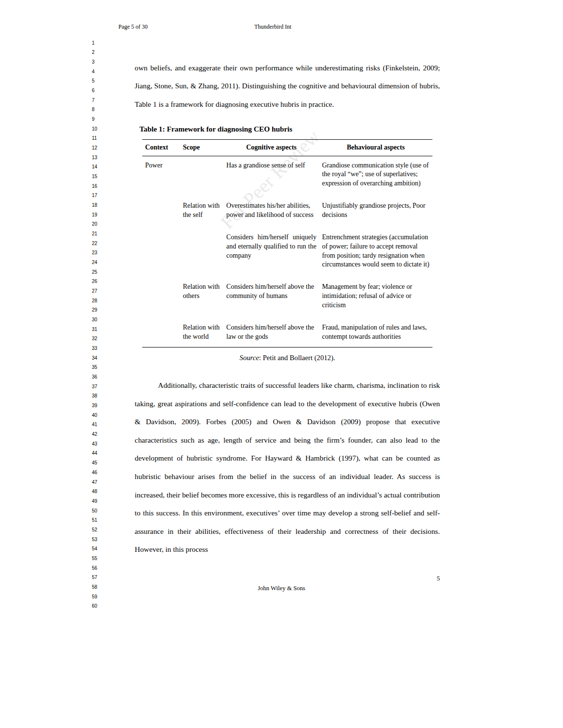1
2
3
4
5
6
7
8
9
10
11
12
13
14
15
16
17
18
19
20
21
22
23
24
25
26
27
28
29
30
31
32
33
34
35
36
37
38
39
40
41
42
43
44
45
46
47
48
49
50
51
52
53
54
55
56
57
58
59
60
Page 5 of 30
Thunderbird Int
own beliefs, and exaggerate their own performance while underestimating risks (Finkelstein, 2009; Jiang, Stone, Sun, & Zhang, 2011). Distinguishing the cognitive and behavioural dimension of hubris, Table 1 is a framework for diagnosing executive hubris in practice.
Table 1: Framework for diagnosing CEO hubris
| Context | Scope | Cognitive aspects | Behavioural aspects |
| --- | --- | --- | --- |
| Power | | Has a grandiose sense of self | Grandiose communication style (use of the royal “we”; use of superlatives; expression of overarching ambition) |
| | Relation with the self | Overestimates his/her abilities, power and likelihood of success | Unjustifiably grandiose projects, Poor decisions |
| | | Considers him/herself uniquely and eternally qualified to run the company | Entrenchment strategies (accumulation of power; failure to accept removal from position; tardy resignation when circumstances would seem to dictate it) |
| | Relation with others | Considers him/herself above the community of humans | Management by fear; violence or intimidation; refusal of advice or criticism |
| | Relation with the world | Considers him/herself above the law or the gods | Fraud, manipulation of rules and laws, contempt towards authorities |
Source: Petit and Bollaert (2012).
Additionally, characteristic traits of successful leaders like charm, charisma, inclination to risk taking, great aspirations and self-confidence can lead to the development of executive hubris (Owen & Davidson, 2009). Forbes (2005) and Owen & Davidson (2009) propose that executive characteristics such as age, length of service and being the firm’s founder, can also lead to the development of hubristic syndrome. For Hayward & Hambrick (1997), what can be counted as hubristic behaviour arises from the belief in the success of an individual leader. As success is increased, their belief becomes more excessive, this is regardless of an individual’s actual contribution to this success. In this environment, executives’ over time may develop a strong self-belief and self-assurance in their abilities, effectiveness of their leadership and correctness of their decisions. However, in this process
For Peer Review
5
John Wiley & Sons